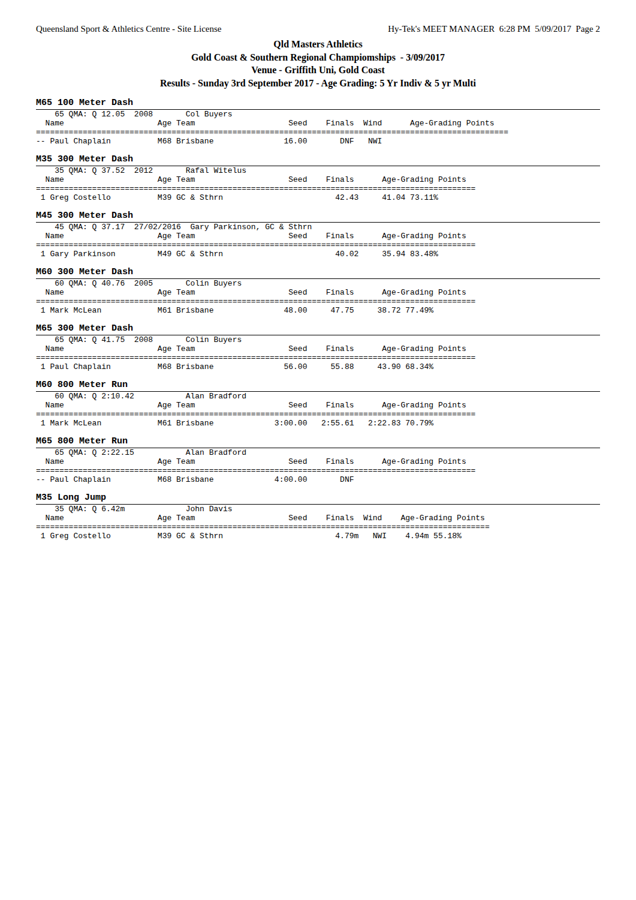Queensland Sport & Athletics Centre - Site License Hy-Tek's MEET MANAGER 6:28 PM 5/09/2017 Page 2
Qld Masters Athletics
Gold Coast & Southern Regional Champiomships - 3/09/2017
Venue - Griffith Uni, Gold Coast
Results - Sunday 3rd September 2017 - Age Grading: 5 Yr Indiv & 5 yr Multi
M65 100 Meter Dash
    65 QMA: Q 12.05  2008       Col Buyers
  Name                    Age Team                    Seed    Finals  Wind      Age-Grading Points
=====================================================================================================
-- Paul Chaplain          M68 Brisbane               16.00       DNF   NWI
M35 300 Meter Dash
    35 QMA: Q 37.52  2012       Rafal Witelus
  Name                    Age Team                    Seed    Finals      Age-Grading Points
==============================================================================================
 1 Greg Costello          M39 GC & Sthrn                        42.43     41.04 73.11%
M45 300 Meter Dash
    45 QMA: Q 37.17  27/02/2016  Gary Parkinson, GC & Sthrn
  Name                    Age Team                    Seed    Finals      Age-Grading Points
==============================================================================================
 1 Gary Parkinson         M49 GC & Sthrn                        40.02     35.94 83.48%
M60 300 Meter Dash
    60 QMA: Q 40.76  2005       Colin Buyers
  Name                    Age Team                    Seed    Finals      Age-Grading Points
==============================================================================================
 1 Mark McLean            M61 Brisbane               48.00     47.75     38.72 77.49%
M65 300 Meter Dash
    65 QMA: Q 41.75  2008       Colin Buyers
  Name                    Age Team                    Seed    Finals      Age-Grading Points
==============================================================================================
 1 Paul Chaplain          M68 Brisbane               56.00     55.88     43.90 68.34%
M60 800 Meter Run
    60 QMA: Q 2:10.42           Alan Bradford
  Name                    Age Team                    Seed    Finals      Age-Grading Points
==============================================================================================
 1 Mark McLean            M61 Brisbane             3:00.00   2:55.61   2:22.83 70.79%
M65 800 Meter Run
    65 QMA: Q 2:22.15           Alan Bradford
  Name                    Age Team                    Seed    Finals      Age-Grading Points
==============================================================================================
-- Paul Chaplain          M68 Brisbane             4:00.00       DNF
M35 Long Jump
    35 QMA: Q 6.42m             John Davis
  Name                    Age Team                    Seed    Finals  Wind    Age-Grading Points
=================================================================================================
 1 Greg Costello          M39 GC & Sthrn                        4.79m   NWI    4.94m 55.18%